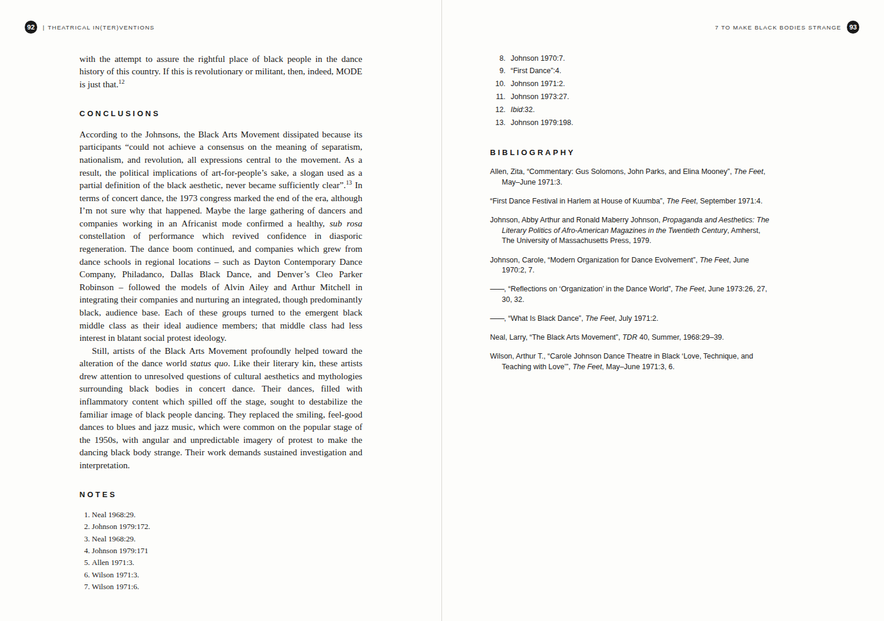92 | Theatrical In(ter)ventions
with the attempt to assure the rightful place of black people in the dance history of this country. If this is revolutionary or militant, then, indeed, MODE is just that.12
Conclusions
According to the Johnsons, the Black Arts Movement dissipated because its participants “could not achieve a consensus on the meaning of separatism, nationalism, and revolution, all expressions central to the movement. As a result, the political implications of art-for-people’s sake, a slogan used as a partial definition of the black aesthetic, never became sufficiently clear”.13 In terms of concert dance, the 1973 congress marked the end of the era, although I’m not sure why that happened. Maybe the large gathering of dancers and companies working in an Africanist mode confirmed a healthy, sub rosa constellation of performance which revived confidence in diasporic regeneration. The dance boom continued, and companies which grew from dance schools in regional locations – such as Dayton Contemporary Dance Company, Philadanco, Dallas Black Dance, and Denver’s Cleo Parker Robinson – followed the models of Alvin Ailey and Arthur Mitchell in integrating their companies and nurturing an integrated, though predominantly black, audience base. Each of these groups turned to the emergent black middle class as their ideal audience members; that middle class had less interest in blatant social protest ideology.
Still, artists of the Black Arts Movement profoundly helped toward the alteration of the dance world status quo. Like their literary kin, these artists drew attention to unresolved questions of cultural aesthetics and mythologies surrounding black bodies in concert dance. Their dances, filled with inflammatory content which spilled off the stage, sought to destabilize the familiar image of black people dancing. They replaced the smiling, feel-good dances to blues and jazz music, which were common on the popular stage of the 1950s, with angular and unpredictable imagery of protest to make the dancing black body strange. Their work demands sustained investigation and interpretation.
Notes
Neal 1968:29.
Johnson 1979:172.
Neal 1968:29.
Johnson 1979:171
Allen 1971:3.
Wilson 1971:3.
Wilson 1971:6.
7 To Make Black Bodies Strange 93
8. Johnson 1970:7.
9.“First Dance”:4.
10. Johnson 1971:2.
11. Johnson 1973:27.
12. Ibid:32.
13. Johnson 1979:198.
Bibliography
Allen, Zita, “Commentary: Gus Solomons, John Parks, and Elina Mooney”, The Feet, May–June 1971:3.
“First Dance Festival in Harlem at House of Kuumba”, The Feet, September 1971:4.
Johnson, Abby Arthur and Ronald Maberry Johnson, Propaganda and Aesthetics: The Literary Politics of Afro-American Magazines in the Twentieth Century, Amherst, The University of Massachusetts Press, 1979.
Johnson, Carole, “Modern Organization for Dance Evolvement”, The Feet, June 1970:2, 7.
——, “Reflections on ‘Organization’ in the Dance World”, The Feet, June 1973:26, 27, 30, 32.
——, “What Is Black Dance”, The Feet, July 1971:2.
Neal, Larry, “The Black Arts Movement”, TDR 40, Summer, 1968:29–39.
Wilson, Arthur T., “Carole Johnson Dance Theatre in Black ‘Love, Technique, and Teaching with Love’”, The Feet, May–June 1971:3, 6.